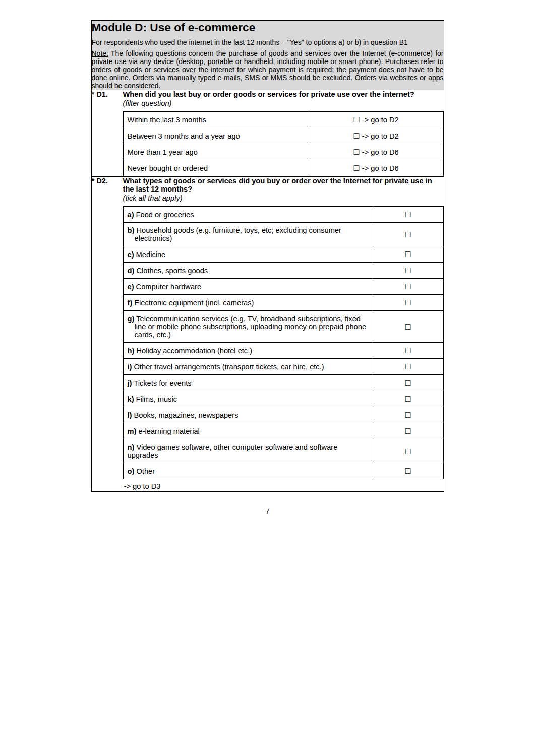| Module D: Use of e-commerce For respondents who used the internet in the last 12 months – "Yes" to options a) or b) in question B1 Note: The following questions concern the purchase of goods and services over the Internet (e-commerce) for private use via any device (desktop, portable or handheld, including mobile or smart phone). Purchases refer to orders of goods or services over the internet for which payment is required; the payment does not have to be done online. Orders via manually typed e-mails, SMS or MMS should be excluded. Orders via websites or apps should be considered. |
| * D1. | When did you last buy or order goods or services for private use over the internet? (filter question) / Within the last 3 months / ☐ -> go to D2 / / Between 3 months and a year ago / ☐ -> go to D2 / / More than 1 year ago / ☐ -> go to D6 / / Never bought or ordered / ☐ -> go to D6 / |
| * D2. | What types of goods or services did you buy or order over the Internet for private use in the last 12 months? (tick all that apply) / a) Food or groceries / ☐ / / b) Household goods (e.g. furniture, toys, etc; excluding consumer electronics) / ☐ / / c) Medicine / ☐ / / d) Clothes, sports goods / ☐ / / e) Computer hardware / ☐ / / f) Electronic equipment (incl. cameras) / ☐ / / g) Telecommunication services (e.g. TV, broadband subscriptions, fixed line or mobile phone subscriptions, uploading money on prepaid phone cards, etc.) / ☐ / / h) Holiday accommodation (hotel etc.) / ☐ / / i) Other travel arrangements (transport tickets, car hire, etc.) / ☐ / / j) Tickets for events / ☐ / / k) Films, music / ☐ / / l) Books, magazines, newspapers / ☐ / / m) e-learning material / ☐ / / n) Video games software, other computer software and software upgrades / ☐ / / o) Other / ☐ / -> go to D3 |
7